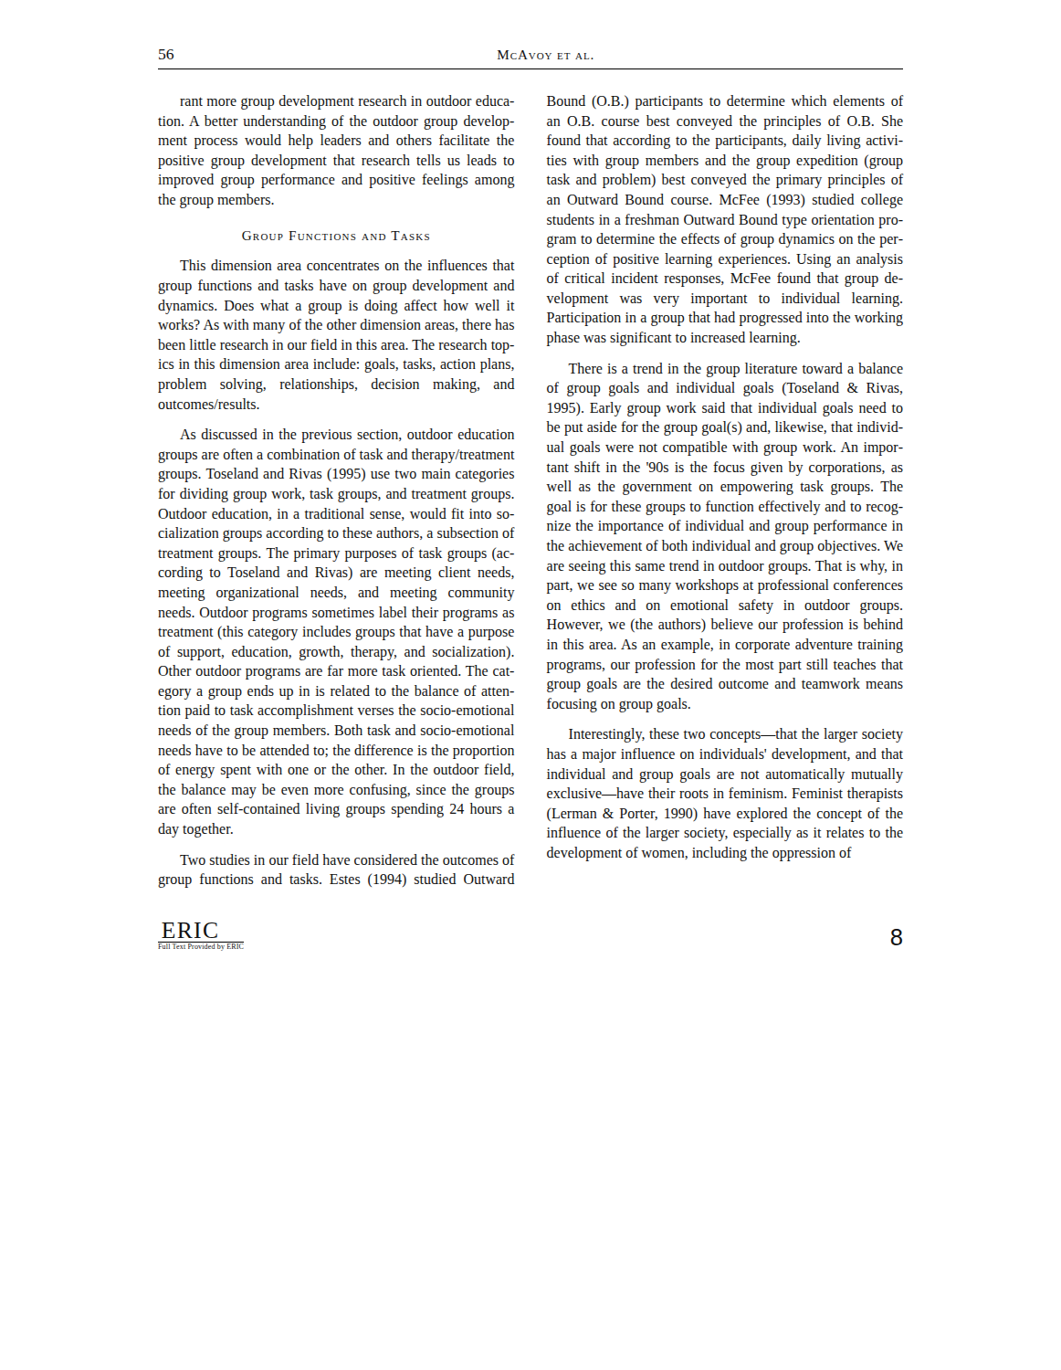56 McAvoy et al.
rant more group development research in outdoor education. A better understanding of the outdoor group development process would help leaders and others facilitate the positive group development that research tells us leads to improved group performance and positive feelings among the group members.
Group Functions and Tasks
This dimension area concentrates on the influences that group functions and tasks have on group development and dynamics. Does what a group is doing affect how well it works? As with many of the other dimension areas, there has been little research in our field in this area. The research topics in this dimension area include: goals, tasks, action plans, problem solving, relationships, decision making, and outcomes/results.
As discussed in the previous section, outdoor education groups are often a combination of task and therapy/treatment groups. Toseland and Rivas (1995) use two main categories for dividing group work, task groups, and treatment groups. Outdoor education, in a traditional sense, would fit into socialization groups according to these authors, a subsection of treatment groups. The primary purposes of task groups (according to Toseland and Rivas) are meeting client needs, meeting organizational needs, and meeting community needs. Outdoor programs sometimes label their programs as treatment (this category includes groups that have a purpose of support, education, growth, therapy, and socialization). Other outdoor programs are far more task oriented. The category a group ends up in is related to the balance of attention paid to task accomplishment verses the socio-emotional needs of the group members. Both task and socio-emotional needs have to be attended to; the difference is the proportion of energy spent with one or the other. In the outdoor field, the balance may be even more confusing, since the groups are often self-contained living groups spending 24 hours a day together.
Two studies in our field have considered the outcomes of group functions and tasks. Estes (1994) studied Outward Bound (O.B.) participants to determine which elements of an O.B. course best conveyed the principles of O.B. She found that according to the participants, daily living activities with group members and the group expedition (group task and problem) best conveyed the primary principles of an Outward Bound course. McFee (1993) studied college students in a freshman Outward Bound type orientation program to determine the effects of group dynamics on the perception of positive learning experiences. Using an analysis of critical incident responses, McFee found that group development was very important to individual learning. Participation in a group that had progressed into the working phase was significant to increased learning.
There is a trend in the group literature toward a balance of group goals and individual goals (Toseland & Rivas, 1995). Early group work said that individual goals need to be put aside for the group goal(s) and, likewise, that individual goals were not compatible with group work. An important shift in the '90s is the focus given by corporations, as well as the government on empowering task groups. The goal is for these groups to function effectively and to recognize the importance of individual and group performance in the achievement of both individual and group objectives. We are seeing this same trend in outdoor groups. That is why, in part, we see so many workshops at professional conferences on ethics and on emotional safety in outdoor groups. However, we (the authors) believe our profession is behind in this area. As an example, in corporate adventure training programs, our profession for the most part still teaches that group goals are the desired outcome and teamwork means focusing on group goals.
Interestingly, these two concepts—that the larger society has a major influence on individuals' development, and that individual and group goals are not automatically mutually exclusive—have their roots in feminism. Feminist therapists (Lerman & Porter, 1990) have explored the concept of the influence of the larger society, especially as it relates to the development of women, including the oppression of
ERIC
Full Text Provided by ERIC
8